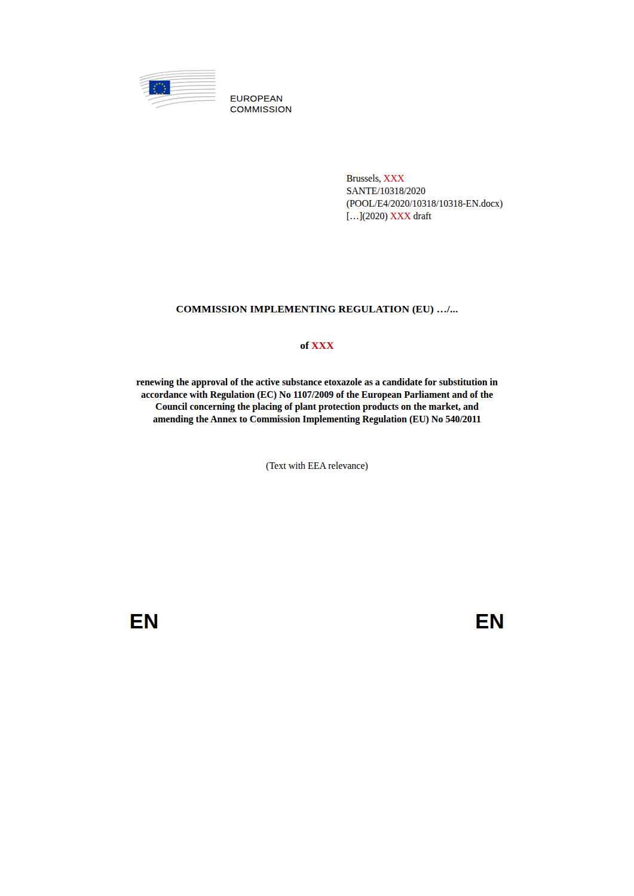EUROPEAN
COMMISSION
Brussels, XXX
SANTE/10318/2020
(POOL/E4/2020/10318/10318-EN.docx)
[…](2020) XXX draft
COMMISSION IMPLEMENTING REGULATION (EU) …/...
of XXX
renewing the approval of the active substance etoxazole as a candidate for substitution in accordance with Regulation (EC) No 1107/2009 of the European Parliament and of the Council concerning the placing of plant protection products on the market, and amending the Annex to Commission Implementing Regulation (EU) No 540/2011
(Text with EEA relevance)
EN EN